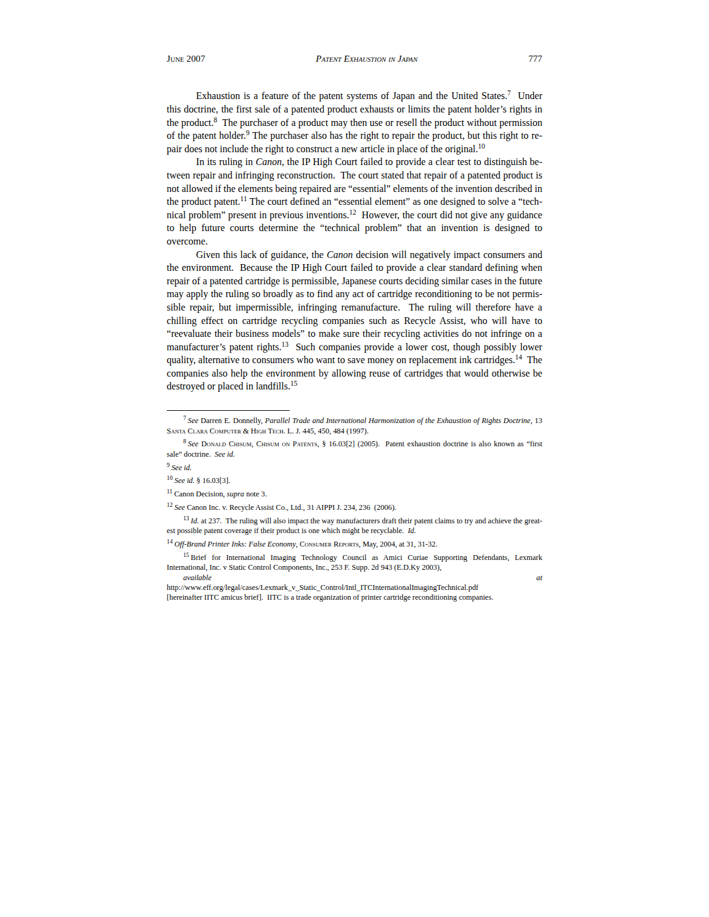June 2007 Patent Exhaustion in Japan 777
Exhaustion is a feature of the patent systems of Japan and the United States.7 Under this doctrine, the first sale of a patented product exhausts or limits the patent holder’s rights in the product.8 The purchaser of a product may then use or resell the product without permission of the patent holder.9 The purchaser also has the right to repair the product, but this right to repair does not include the right to construct a new article in place of the original.10
In its ruling in Canon, the IP High Court failed to provide a clear test to distinguish between repair and infringing reconstruction. The court stated that repair of a patented product is not allowed if the elements being repaired are “essential” elements of the invention described in the product patent.11 The court defined an “essential element” as one designed to solve a “technical problem” present in previous inventions.12 However, the court did not give any guidance to help future courts determine the “technical problem” that an invention is designed to overcome.
Given this lack of guidance, the Canon decision will negatively impact consumers and the environment. Because the IP High Court failed to provide a clear standard defining when repair of a patented cartridge is permissible, Japanese courts deciding similar cases in the future may apply the ruling so broadly as to find any act of cartridge reconditioning to be not permissible repair, but impermissible, infringing remanufacture. The ruling will therefore have a chilling effect on cartridge recycling companies such as Recycle Assist, who will have to “reevaluate their business models” to make sure their recycling activities do not infringe on a manufacturer’s patent rights.13 Such companies provide a lower cost, though possibly lower quality, alternative to consumers who want to save money on replacement ink cartridges.14 The companies also help the environment by allowing reuse of cartridges that would otherwise be destroyed or placed in landfills.15
See Darren E. Donnelly, Parallel Trade and International Harmonization of the Exhaustion of Rights Doctrine, 13 Santa Clara Computer & High Tech. L. J. 445, 450, 484 (1997).
See Donald Chisum, Chisum on Patents, § 16.03[2] (2005). Patent exhaustion doctrine is also known as “first sale” doctrine. See id.
See id.
See id. § 16.03[3].
Canon Decision, supra note 3.
See Canon Inc. v. Recycle Assist Co., Ltd., 31 AIPPI J. 234, 236 (2006).
Id. at 237. The ruling will also impact the way manufacturers draft their patent claims to try and achieve the greatest possible patent coverage if their product is one which might be recyclable. Id.
Off-Brand Printer Inks: False Economy, Consumer Reports, May, 2004, at 31, 31-32.
Brief for International Imaging Technology Council as Amici Curiae Supporting Defendants, Lexmark International, Inc. v Static Control Components, Inc., 253 F. Supp. 2d 943 (E.D.Ky 2003), available at
http://www.eff.org/legal/cases/Lexmark_v_Static_Control/Intl_ITCInternationalImagingTechnical.pdf
[hereinafter IITC amicus brief]. IITC is a trade organization of printer cartridge reconditioning companies.